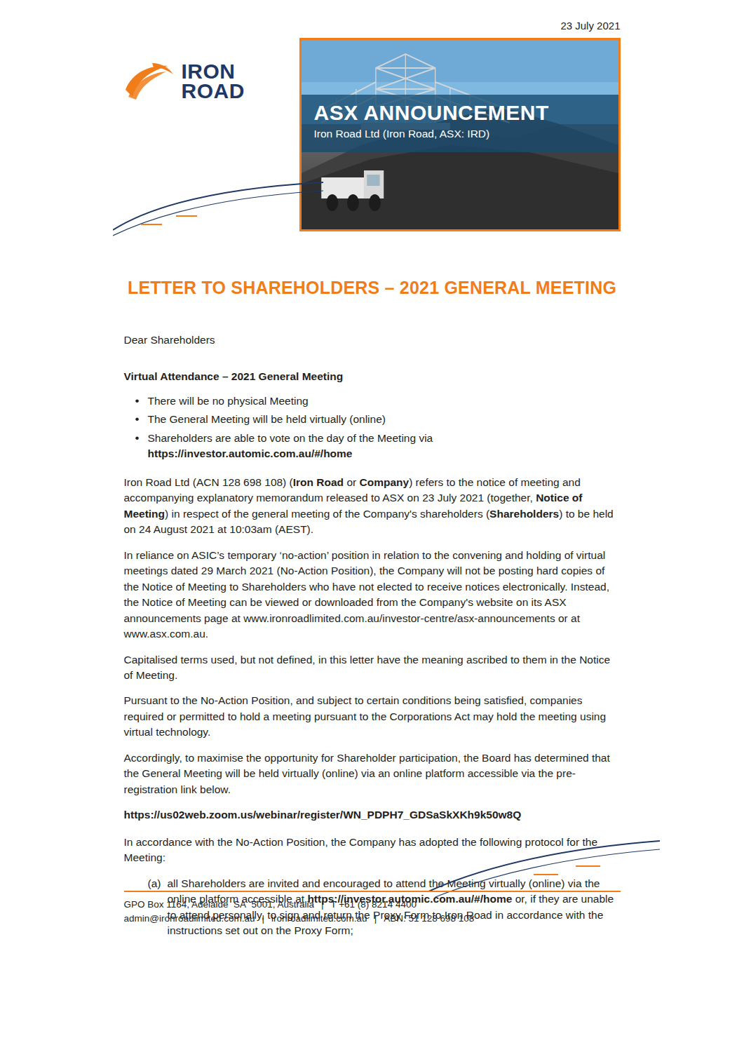23 July 2021
IRON ROAD
ASX ANNOUNCEMENT
Iron Road Ltd (Iron Road, ASX: IRD)
LETTER TO SHAREHOLDERS – 2021 GENERAL MEETING
Dear Shareholders
Virtual Attendance – 2021 General Meeting
There will be no physical Meeting
The General Meeting will be held virtually (online)
Shareholders are able to vote on the day of the Meeting via
https://investor.automic.com.au/#/home
Iron Road Ltd (ACN 128 698 108) (Iron Road or Company) refers to the notice of meeting and accompanying explanatory memorandum released to ASX on 23 July 2021 (together, Notice of Meeting) in respect of the general meeting of the Company's shareholders (Shareholders) to be held on 24 August 2021 at 10:03am (AEST).
In reliance on ASIC’s temporary ‘no-action’ position in relation to the convening and holding of virtual meetings dated 29 March 2021 (No-Action Position), the Company will not be posting hard copies of the Notice of Meeting to Shareholders who have not elected to receive notices electronically. Instead, the Notice of Meeting can be viewed or downloaded from the Company's website on its ASX announcements page at www.ironroadlimited.com.au/investor-centre/asx-announcements or at www.asx.com.au.
Capitalised terms used, but not defined, in this letter have the meaning ascribed to them in the Notice of Meeting.
Pursuant to the No-Action Position, and subject to certain conditions being satisfied, companies required or permitted to hold a meeting pursuant to the Corporations Act may hold the meeting using virtual technology.
Accordingly, to maximise the opportunity for Shareholder participation, the Board has determined that the General Meeting will be held virtually (online) via an online platform accessible via the pre-registration link below.
https://us02web.zoom.us/webinar/register/WN_PDPH7_GDSaSkXKh9k50w8Q
In accordance with the No-Action Position, the Company has adopted the following protocol for the Meeting:
(a) all Shareholders are invited and encouraged to attend the Meeting virtually (online) via the online platform accessible at https://investor.automic.com.au/#/home or, if they are unable to attend personally, to sign and return the Proxy Form to Iron Road in accordance with the instructions set out on the Proxy Form;
GPO Box 1164, Adelaide SA 5001, Australia|T +61 (8) 8214 4400
admin@ironroadlimited.com.au|ironroadlimited.com.au|ABN: 51 128 698 108